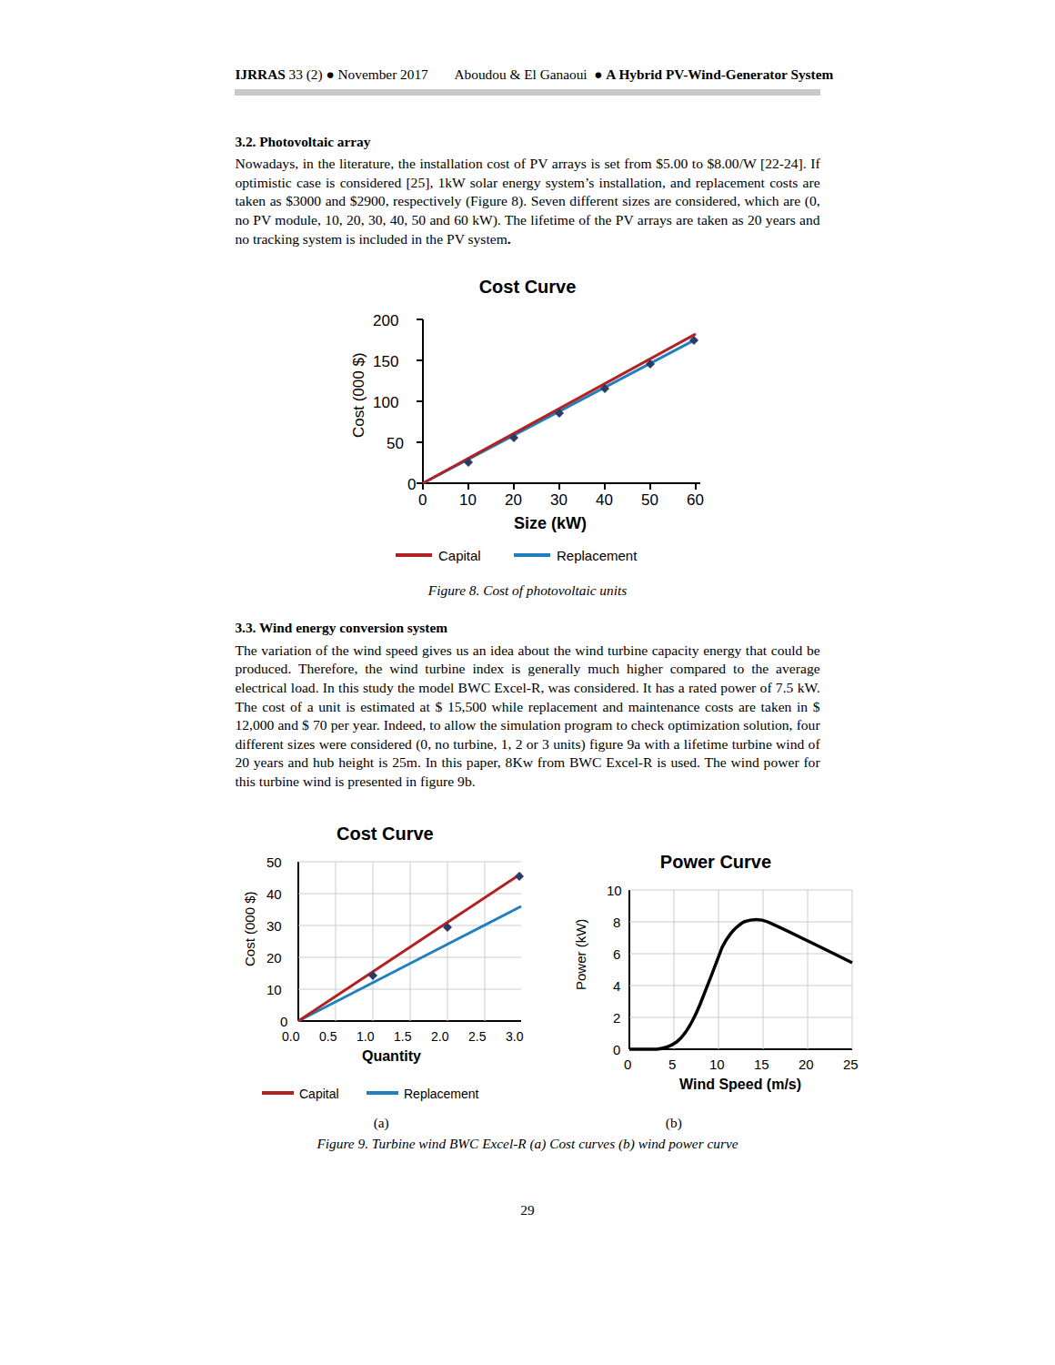IJRRAS 33 (2) ● November 2017
Aboudou & El Ganaoui ● A Hybrid PV-Wind-Generator System
3.2. Photovoltaic array
Nowadays, in the literature, the installation cost of PV arrays is set from $5.00 to $8.00/W [22-24]. If optimistic case is considered [25], 1kW solar energy system’s installation, and replacement costs are taken as $3000 and $2900, respectively (Figure 8). Seven different sizes are considered, which are (0, no PV module, 10, 20, 30, 40, 50 and 60 kW). The lifetime of the PV arrays are taken as 20 years and no tracking system is included in the PV system.
Cost Curve
200 150 100 50 0 0 10 20 30 40 50 60 Cost (000 $) Size (kW)
Capital Replacement
Figure 8. Cost of photovoltaic units
3.3. Wind energy conversion system
The variation of the wind speed gives us an idea about the wind turbine capacity energy that could be produced. Therefore, the wind turbine index is generally much higher compared to the average electrical load. In this study the model BWC Excel-R, was considered. It has a rated power of 7.5 kW. The cost of a unit is estimated at $ 15,500 while replacement and maintenance costs are taken in $ 12,000 and $ 70 per year. Indeed, to allow the simulation program to check optimization solution, four different sizes were considered (0, no turbine, 1, 2 or 3 units) figure 9a with a lifetime turbine wind of 20 years and hub height is 25m. In this paper, 8Kw from BWC Excel-R is used. The wind power for this turbine wind is presented in figure 9b.
Cost Curve
50 40 30 20 10 0 0.0 0.5 1.0 1.5 2.0 2.5 3.0 Cost (000 $) Quantity
Capital Replacement
Power Curve
10 8 6 4 2 0 0 5 10 15 20 25 Power (kW) Wind Speed (m/s)
(a) (b)
Figure 9. Turbine wind BWC Excel-R (a) Cost curves (b) wind power curve
29